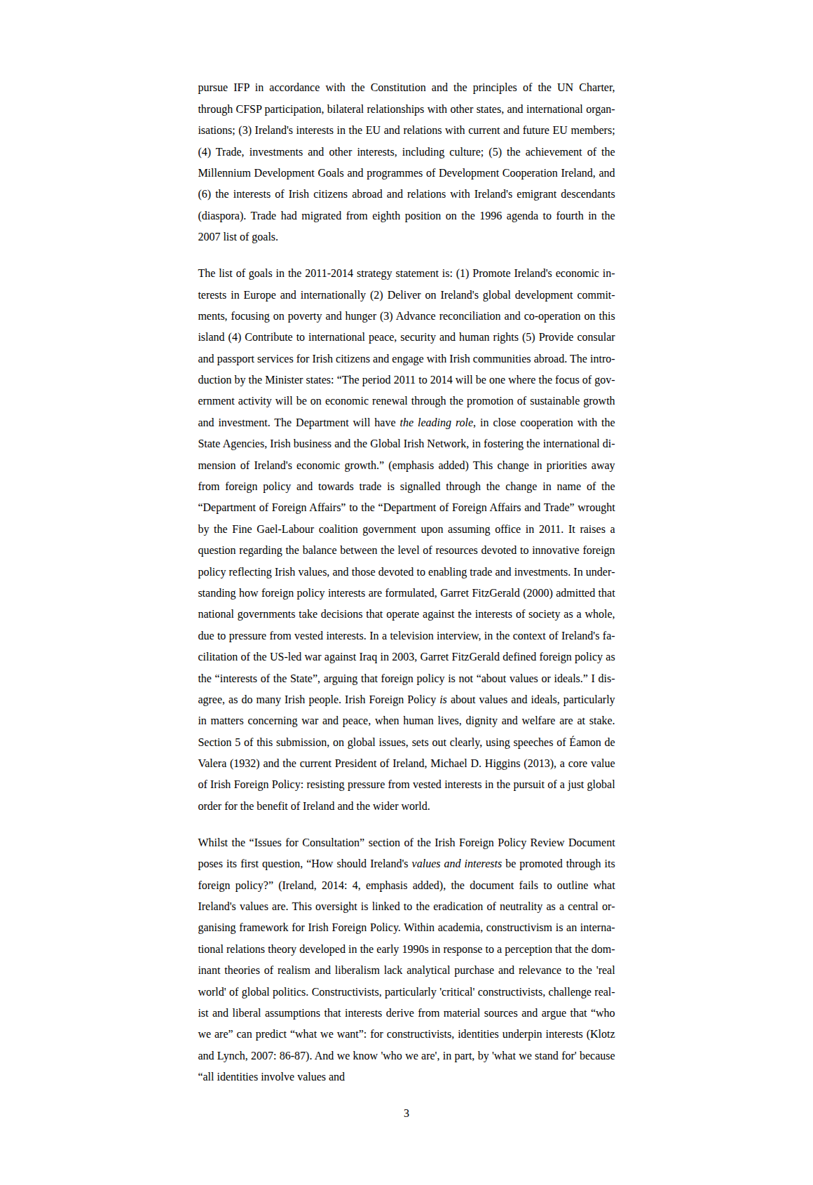pursue IFP in accordance with the Constitution and the principles of the UN Charter, through CFSP participation, bilateral relationships with other states, and international organisations; (3) Ireland's interests in the EU and relations with current and future EU members; (4) Trade, investments and other interests, including culture; (5) the achievement of the Millennium Development Goals and programmes of Development Cooperation Ireland, and (6) the interests of Irish citizens abroad and relations with Ireland's emigrant descendants (diaspora). Trade had migrated from eighth position on the 1996 agenda to fourth in the 2007 list of goals.
The list of goals in the 2011-2014 strategy statement is: (1) Promote Ireland's economic interests in Europe and internationally (2) Deliver on Ireland's global development commitments, focusing on poverty and hunger (3) Advance reconciliation and co-operation on this island (4) Contribute to international peace, security and human rights (5) Provide consular and passport services for Irish citizens and engage with Irish communities abroad. The introduction by the Minister states: “The period 2011 to 2014 will be one where the focus of government activity will be on economic renewal through the promotion of sustainable growth and investment. The Department will have the leading role, in close cooperation with the State Agencies, Irish business and the Global Irish Network, in fostering the international dimension of Ireland's economic growth.” (emphasis added) This change in priorities away from foreign policy and towards trade is signalled through the change in name of the “Department of Foreign Affairs” to the “Department of Foreign Affairs and Trade” wrought by the Fine Gael-Labour coalition government upon assuming office in 2011. It raises a question regarding the balance between the level of resources devoted to innovative foreign policy reflecting Irish values, and those devoted to enabling trade and investments. In understanding how foreign policy interests are formulated, Garret FitzGerald (2000) admitted that national governments take decisions that operate against the interests of society as a whole, due to pressure from vested interests. In a television interview, in the context of Ireland's facilitation of the US-led war against Iraq in 2003, Garret FitzGerald defined foreign policy as the “interests of the State”, arguing that foreign policy is not “about values or ideals.” I disagree, as do many Irish people. Irish Foreign Policy is about values and ideals, particularly in matters concerning war and peace, when human lives, dignity and welfare are at stake. Section 5 of this submission, on global issues, sets out clearly, using speeches of Éamon de Valera (1932) and the current President of Ireland, Michael D. Higgins (2013), a core value of Irish Foreign Policy: resisting pressure from vested interests in the pursuit of a just global order for the benefit of Ireland and the wider world.
Whilst the “Issues for Consultation” section of the Irish Foreign Policy Review Document poses its first question, “How should Ireland's values and interests be promoted through its foreign policy?” (Ireland, 2014: 4, emphasis added), the document fails to outline what Ireland's values are. This oversight is linked to the eradication of neutrality as a central organising framework for Irish Foreign Policy. Within academia, constructivism is an international relations theory developed in the early 1990s in response to a perception that the dominant theories of realism and liberalism lack analytical purchase and relevance to the 'real world' of global politics. Constructivists, particularly 'critical' constructivists, challenge realist and liberal assumptions that interests derive from material sources and argue that “who we are” can predict “what we want”: for constructivists, identities underpin interests (Klotz and Lynch, 2007: 86-87). And we know 'who we are', in part, by 'what we stand for' because “all identities involve values and
3